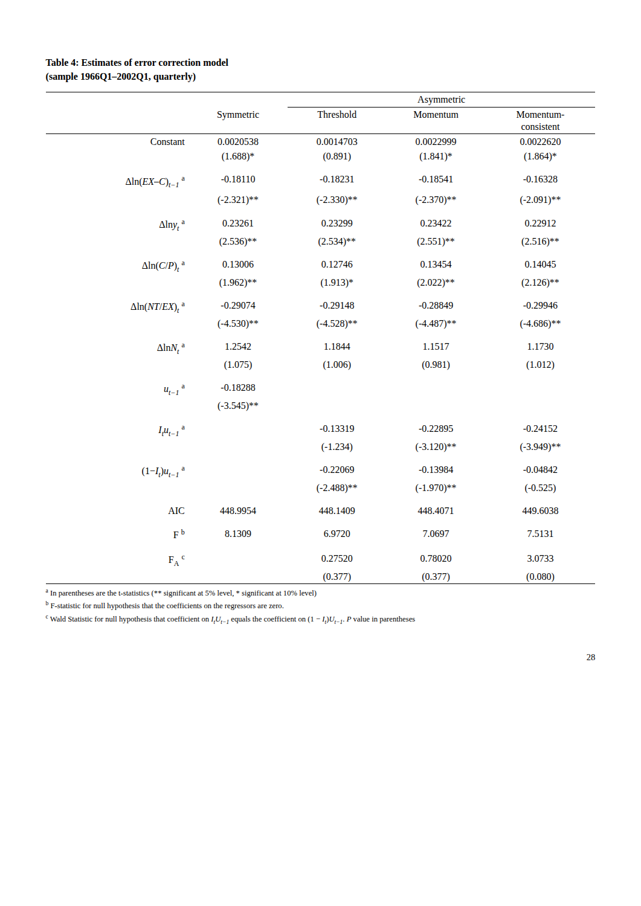Table 4: Estimates of error correction model
(sample 1966Q1–2002Q1, quarterly)
| | | Asymmetric |
| --- | --- | --- |
| | Symmetric | Threshold | Momentum | Momentum- consistent |
| Constant | 0.0020538 | 0.0014703 | 0.0022999 | 0.0022620 |
| | (1.688)* | (0.891) | (1.841)* | (1.864)* |
| Δln( EX C ) t−1 a | -0.18110 | -0.18231 | -0.18541 | -0.16328 |
| | (-2.321)** | (-2.330)** | (-2.370)** | (-2.091)** |
| Δln y t a | 0.23261 | 0.23299 | 0.23422 | 0.22912 |
| | (2.536)** | (2.534)** | (2.551)** | (2.516)** |
| Δln( C / P ) t a | 0.13006 | 0.12746 | 0.13454 | 0.14045 |
| | (1.962)** | (1.913)* | (2.022)** | (2.126)** |
| Δln( NT / EX ) t a | -0.29074 | -0.29148 | -0.28849 | -0.29946 |
| | (-4.530)** | (-4.528)** | (-4.487)** | (-4.686)** |
| Δln N t a | 1.2542 | 1.1844 | 1.1517 | 1.1730 |
| | (1.075) | (1.006) | (0.981) | (1.012) |
| u t−1 a | -0.18288 | | | |
| | (-3.545)** | | | |
| I t u t−1 a | | -0.13319 | -0.22895 | -0.24152 |
| | | (-1.234) | (-3.120)** | (-3.949)** |
| (1− I t ) u t−1 a | | -0.22069 | -0.13984 | -0.04842 |
| | | (-2.488)** | (-1.970)** | (-0.525) |
| AIC | 448.9954 | 448.1409 | 448.4071 | 449.6038 |
| F b | 8.1309 | 6.9720 | 7.0697 | 7.5131 |
| F A c | | 0.27520 | 0.78020 | 3.0733 |
| | | (0.377) | (0.377) | (0.080) |
a In parentheses are the t-statistics (** significant at 5% level, * significant at 10% level)
b F-statistic for null hypothesis that the coefficients on the regressors are zero.
c Wald Statistic for null hypothesis that coefficient on ItUt−1 equals the coefficient on (1 − It)Ut−1. P value in parentheses
28